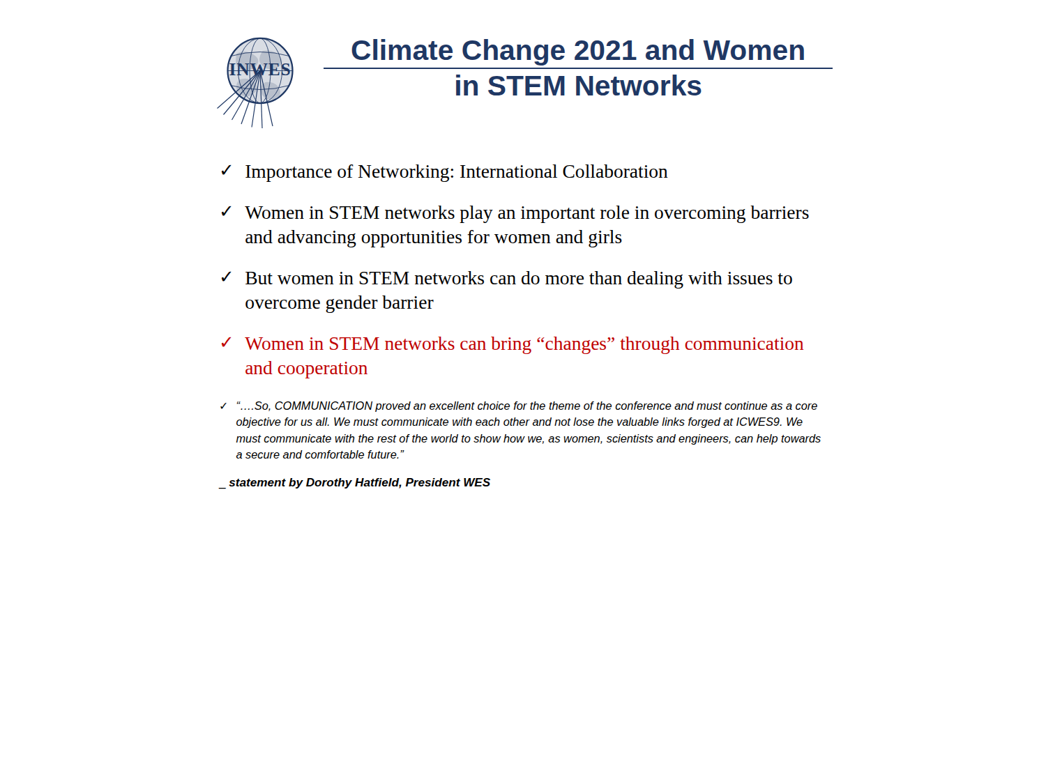INWES
Climate Change 2021 and Women in STEM Networks
Importance of Networking: International Collaboration
Women in STEM networks play an important role in overcoming barriers and advancing opportunities for women and girls
But women in STEM networks can do more than dealing with issues to overcome gender barrier
Women in STEM networks can bring “changes” through communication and cooperation
“….So, COMMUNICATION proved an excellent choice for the theme of the conference and must continue as a core objective for us all. We must communicate with each other and not lose the valuable links forged at ICWES9. We must communicate with the rest of the world to show how we, as women, scientists and engineers, can help towards a secure and comfortable future.”
_ statement by Dorothy Hatfield, President WES